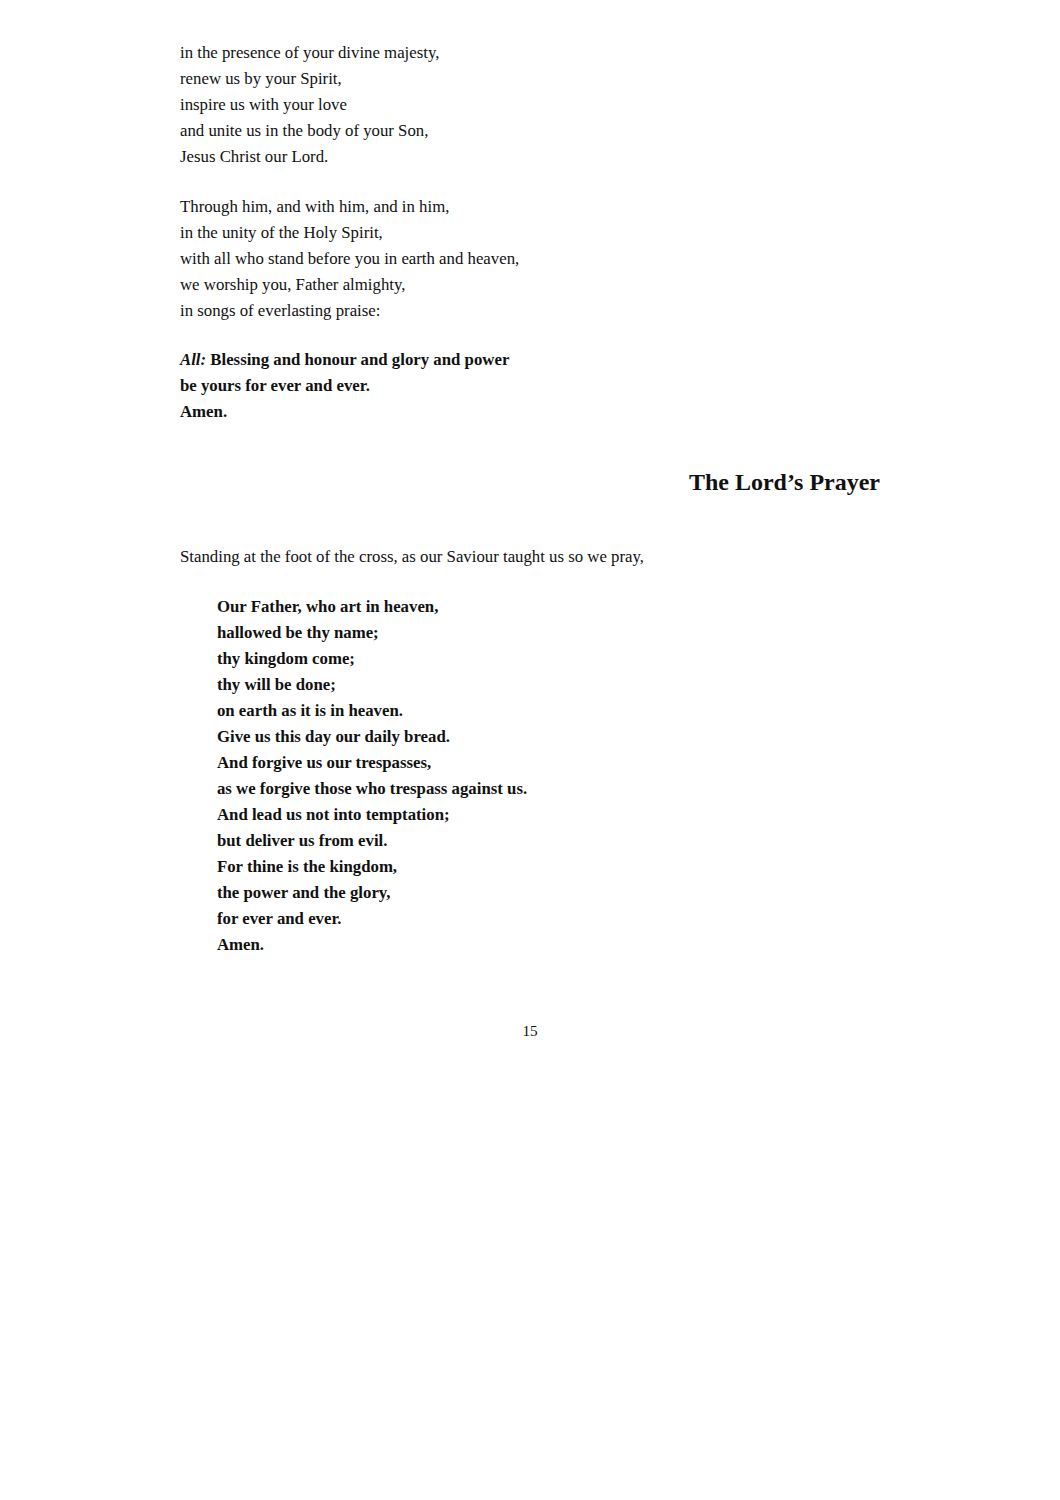in the presence of your divine majesty,
renew us by your Spirit,
inspire us with your love
and unite us in the body of your Son,
Jesus Christ our Lord.
Through him, and with him, and in him,
in the unity of the Holy Spirit,
with all who stand before you in earth and heaven,
we worship you, Father almighty,
in songs of everlasting praise:
All: Blessing and honour and glory and power
be yours for ever and ever.
Amen.
The Lord’s Prayer
Standing at the foot of the cross, as our Saviour taught us so we pray,
Our Father, who art in heaven,
hallowed be thy name;
thy kingdom come;
thy will be done;
on earth as it is in heaven.
Give us this day our daily bread.
And forgive us our trespasses,
as we forgive those who trespass against us.
And lead us not into temptation;
but deliver us from evil.
For thine is the kingdom,
the power and the glory,
for ever and ever.
Amen.
15